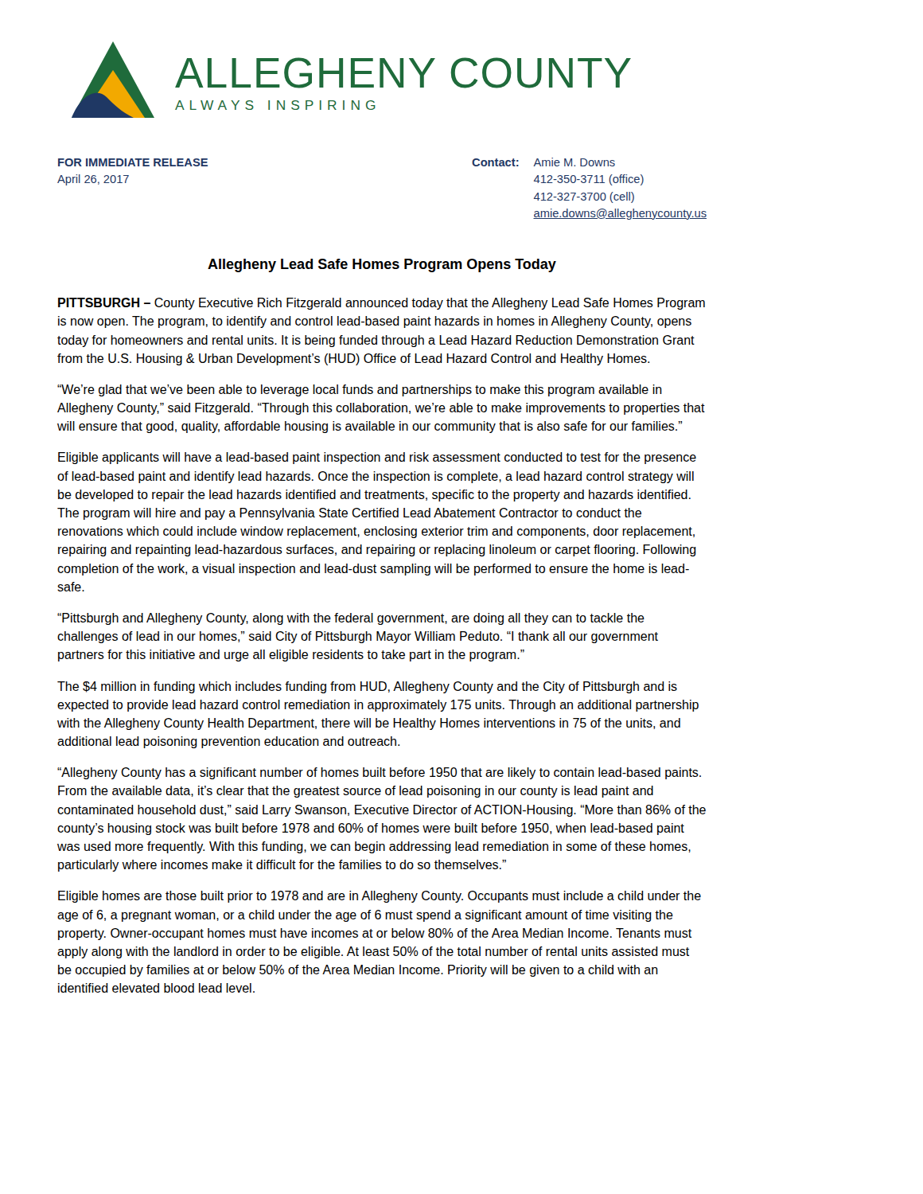ALLEGHENY COUNTY
ALWAYS INSPIRING
FOR IMMEDIATE RELEASE
April 26, 2017
| Contact: | Amie M. Downs |
| | 412-350-3711 (office) |
| | 412-327-3700 (cell) |
| | amie.downs@alleghenycounty.us |
Allegheny Lead Safe Homes Program Opens Today
PITTSBURGH – County Executive Rich Fitzgerald announced today that the Allegheny Lead Safe Homes Program is now open. The program, to identify and control lead-based paint hazards in homes in Allegheny County, opens today for homeowners and rental units. It is being funded through a Lead Hazard Reduction Demonstration Grant from the U.S. Housing & Urban Development’s (HUD) Office of Lead Hazard Control and Healthy Homes.
“We’re glad that we’ve been able to leverage local funds and partnerships to make this program available in Allegheny County,” said Fitzgerald. “Through this collaboration, we’re able to make improvements to properties that will ensure that good, quality, affordable housing is available in our community that is also safe for our families.”
Eligible applicants will have a lead-based paint inspection and risk assessment conducted to test for the presence of lead-based paint and identify lead hazards. Once the inspection is complete, a lead hazard control strategy will be developed to repair the lead hazards identified and treatments, specific to the property and hazards identified. The program will hire and pay a Pennsylvania State Certified Lead Abatement Contractor to conduct the renovations which could include window replacement, enclosing exterior trim and components, door replacement, repairing and repainting lead-hazardous surfaces, and repairing or replacing linoleum or carpet flooring. Following completion of the work, a visual inspection and lead-dust sampling will be performed to ensure the home is lead-safe.
“Pittsburgh and Allegheny County, along with the federal government, are doing all they can to tackle the challenges of lead in our homes,” said City of Pittsburgh Mayor William Peduto. “I thank all our government partners for this initiative and urge all eligible residents to take part in the program.”
The $4 million in funding which includes funding from HUD, Allegheny County and the City of Pittsburgh and is expected to provide lead hazard control remediation in approximately 175 units. Through an additional partnership with the Allegheny County Health Department, there will be Healthy Homes interventions in 75 of the units, and additional lead poisoning prevention education and outreach.
“Allegheny County has a significant number of homes built before 1950 that are likely to contain lead-based paints. From the available data, it’s clear that the greatest source of lead poisoning in our county is lead paint and contaminated household dust,” said Larry Swanson, Executive Director of ACTION-Housing. “More than 86% of the county’s housing stock was built before 1978 and 60% of homes were built before 1950, when lead-based paint was used more frequently. With this funding, we can begin addressing lead remediation in some of these homes, particularly where incomes make it difficult for the families to do so themselves.”
Eligible homes are those built prior to 1978 and are in Allegheny County. Occupants must include a child under the age of 6, a pregnant woman, or a child under the age of 6 must spend a significant amount of time visiting the property. Owner-occupant homes must have incomes at or below 80% of the Area Median Income. Tenants must apply along with the landlord in order to be eligible. At least 50% of the total number of rental units assisted must be occupied by families at or below 50% of the Area Median Income. Priority will be given to a child with an identified elevated blood lead level.